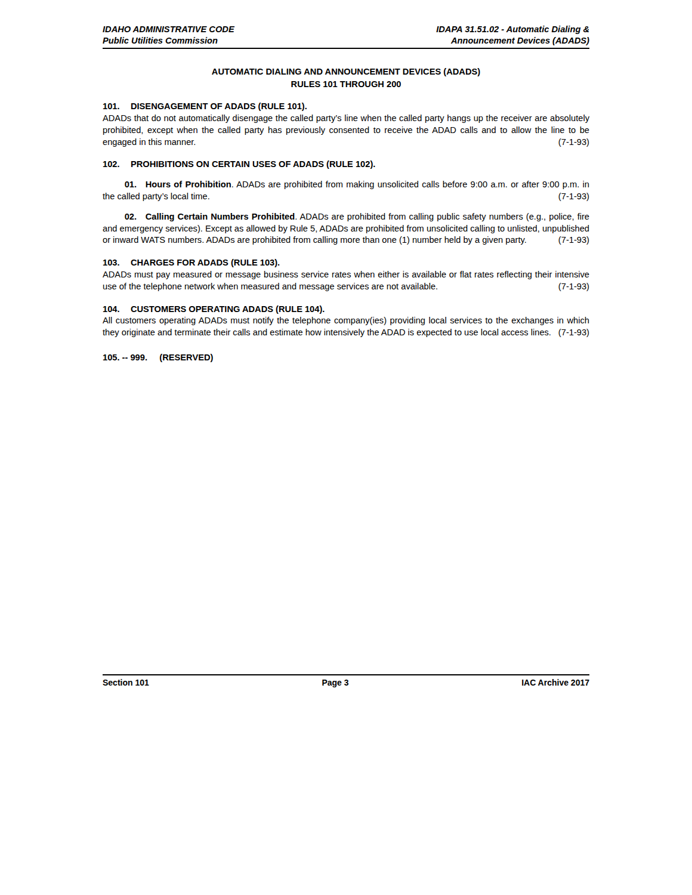IDAHO ADMINISTRATIVE CODE
Public Utilities Commission
IDAPA 31.51.02 - Automatic Dialing &
Announcement Devices (ADADS)
Automatic Dialing and Announcement Devices (ADADS) Rules 101 Through 200
101. DISENGAGEMENT OF ADADS (RULE 101).
ADADs that do not automatically disengage the called party’s line when the called party hangs up the receiver are absolutely prohibited, except when the called party has previously consented to receive the ADAD calls and to allow the line to be engaged in this manner. (7-1-93)
102. PROHIBITIONS ON CERTAIN USES OF ADADS (RULE 102).
01. Hours of Prohibition. ADADs are prohibited from making unsolicited calls before 9:00 a.m. or after 9:00 p.m. in the called party’s local time. (7-1-93)
02. Calling Certain Numbers Prohibited. ADADs are prohibited from calling public safety numbers (e.g., police, fire and emergency services). Except as allowed by Rule 5, ADADs are prohibited from unsolicited calling to unlisted, unpublished or inward WATS numbers. ADADs are prohibited from calling more than one (1) number held by a given party. (7-1-93)
103. CHARGES FOR ADADS (RULE 103).
ADADs must pay measured or message business service rates when either is available or flat rates reflecting their intensive use of the telephone network when measured and message services are not available. (7-1-93)
104. CUSTOMERS OPERATING ADADS (RULE 104).
All customers operating ADADs must notify the telephone company(ies) providing local services to the exchanges in which they originate and terminate their calls and estimate how intensively the ADAD is expected to use local access lines. (7-1-93)
105. -- 999.(RESERVED)
Section 101
Page 3
IAC Archive 2017